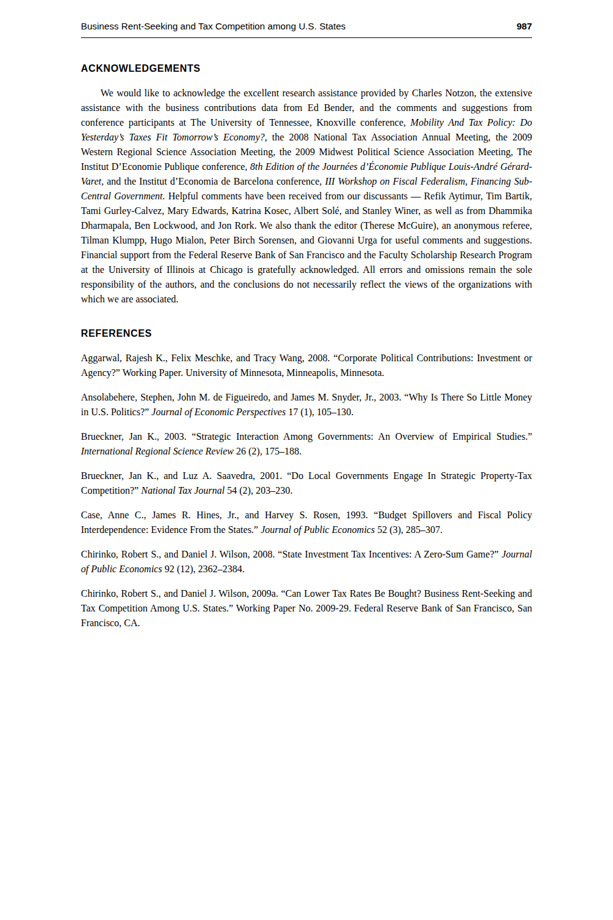Business Rent-Seeking and Tax Competition among U.S. States 987
ACKNOWLEDGEMENTS
We would like to acknowledge the excellent research assistance provided by Charles Notzon, the extensive assistance with the business contributions data from Ed Bender, and the comments and suggestions from conference participants at The University of Tennessee, Knoxville conference, Mobility And Tax Policy: Do Yesterday’s Taxes Fit Tomorrow’s Economy?, the 2008 National Tax Association Annual Meeting, the 2009 Western Regional Science Association Meeting, the 2009 Midwest Political Science Association Meeting, The Institut D’Economie Publique conference, 8th Edition of the Journées d’Économie Publique Louis-André Gérard-Varet, and the Institut d’Economia de Barcelona conference, III Workshop on Fiscal Federalism, Financing Sub-Central Government. Helpful comments have been received from our discussants — Refik Aytimur, Tim Bartik, Tami Gurley-Calvez, Mary Edwards, Katrina Kosec, Albert Solé, and Stanley Winer, as well as from Dhammika Dharmapala, Ben Lockwood, and Jon Rork. We also thank the editor (Therese McGuire), an anonymous referee, Tilman Klumpp, Hugo Mialon, Peter Birch Sorensen, and Giovanni Urga for useful comments and suggestions. Financial support from the Federal Reserve Bank of San Francisco and the Faculty Scholarship Research Program at the University of Illinois at Chicago is gratefully acknowledged. All errors and omissions remain the sole responsibility of the authors, and the conclusions do not necessarily reflect the views of the organizations with which we are associated.
REFERENCES
Aggarwal, Rajesh K., Felix Meschke, and Tracy Wang, 2008. “Corporate Political Contributions: Investment or Agency?” Working Paper. University of Minnesota, Minneapolis, Minnesota.
Ansolabehere, Stephen, John M. de Figueiredo, and James M. Snyder, Jr., 2003. “Why Is There So Little Money in U.S. Politics?” Journal of Economic Perspectives 17 (1), 105–130.
Brueckner, Jan K., 2003. “Strategic Interaction Among Governments: An Overview of Empirical Studies.” International Regional Science Review 26 (2), 175–188.
Brueckner, Jan K., and Luz A. Saavedra, 2001. “Do Local Governments Engage In Strategic Property-Tax Competition?” National Tax Journal 54 (2), 203–230.
Case, Anne C., James R. Hines, Jr., and Harvey S. Rosen, 1993. “Budget Spillovers and Fiscal Policy Interdependence: Evidence From the States.” Journal of Public Economics 52 (3), 285–307.
Chirinko, Robert S., and Daniel J. Wilson, 2008. “State Investment Tax Incentives: A Zero-Sum Game?” Journal of Public Economics 92 (12), 2362–2384.
Chirinko, Robert S., and Daniel J. Wilson, 2009a. “Can Lower Tax Rates Be Bought? Business Rent-Seeking and Tax Competition Among U.S. States.” Working Paper No. 2009-29. Federal Reserve Bank of San Francisco, San Francisco, CA.